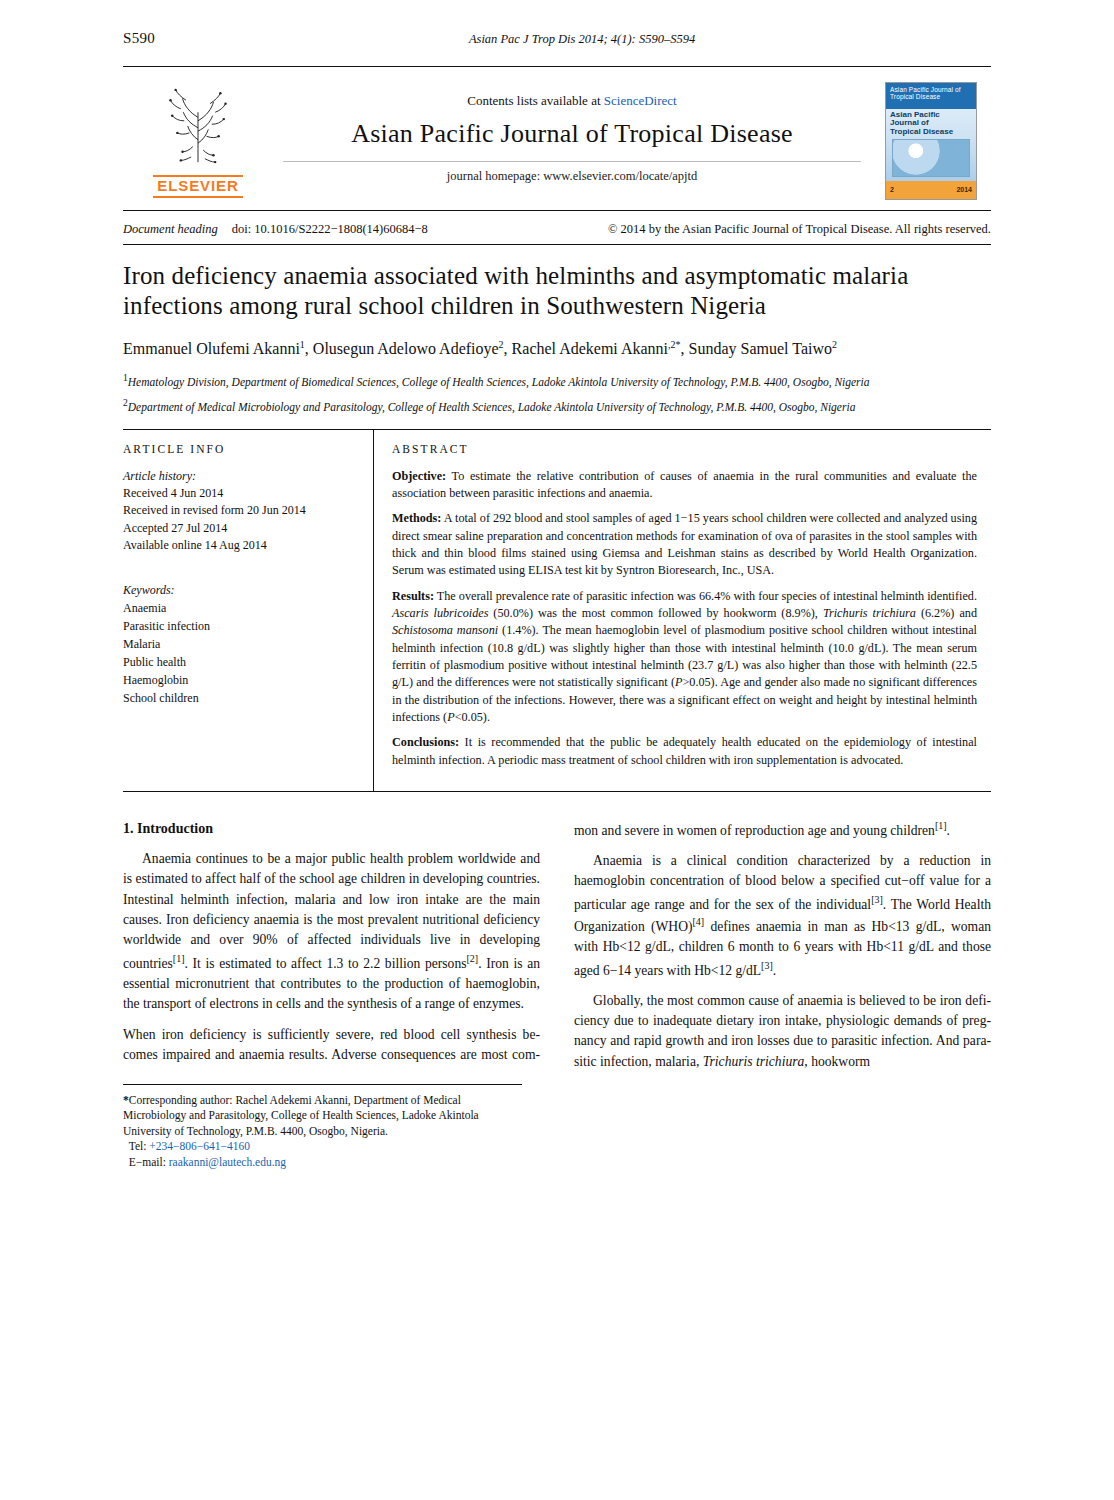S590
Asian Pac J Trop Dis 2014; 4(1): S590–S594
ELSEVIER
Contents lists available at ScienceDirect
Asian Pacific Journal of Tropical Disease
journal homepage: www.elsevier.com/locate/apjtd
Asian Pacific Journal of
Tropical Disease
Asian Pacific
Journal of
Tropical Disease
22014
Document heading
doi: 10.1016/S2222−1808(14)60684−8
© 2014 by the Asian Pacific Journal of Tropical Disease. All rights reserved.
Iron deficiency anaemia associated with helminths and asymptomatic malaria infections among rural school children in Southwestern Nigeria
Emmanuel Olufemi Akanni1, Olusegun Adelowo Adefioye2, Rachel Adekemi Akanni,2*, Sunday Samuel Taiwo2
1Hematology Division, Department of Biomedical Sciences, College of Health Sciences, Ladoke Akintola University of Technology, P.M.B. 4400, Osogbo, Nigeria
2Department of Medical Microbiology and Parasitology, College of Health Sciences, Ladoke Akintola University of Technology, P.M.B. 4400, Osogbo, Nigeria
ARTICLE INFO
Article history:
Received 4 Jun 2014
Received in revised form 20 Jun 2014
Accepted 27 Jul 2014
Available online 14 Aug 2014
Keywords:
Anaemia
Parasitic infection
Malaria
Public health
Haemoglobin
School children
ABSTRACT
Objective: To estimate the relative contribution of causes of anaemia in the rural communities and evaluate the association between parasitic infections and anaemia.
Methods: A total of 292 blood and stool samples of aged 1−15 years school children were collected and analyzed using direct smear saline preparation and concentration methods for examination of ova of parasites in the stool samples with thick and thin blood films stained using Giemsa and Leishman stains as described by World Health Organization. Serum was estimated using ELISA test kit by Syntron Bioresearch, Inc., USA.
Results: The overall prevalence rate of parasitic infection was 66.4% with four species of intestinal helminth identified. Ascaris lubricoides (50.0%) was the most common followed by hookworm (8.9%), Trichuris trichiura (6.2%) and Schistosoma mansoni (1.4%). The mean haemoglobin level of plasmodium positive school children without intestinal helminth infection (10.8 g/dL) was slightly higher than those with intestinal helminth (10.0 g/dL). The mean serum ferritin of plasmodium positive without intestinal helminth (23.7 g/L) was also higher than those with helminth (22.5 g/L) and the differences were not statistically significant (P>0.05). Age and gender also made no significant differences in the distribution of the infections. However, there was a significant effect on weight and height by intestinal helminth infections (P<0.05).
Conclusions: It is recommended that the public be adequately health educated on the epidemiology of intestinal helminth infection. A periodic mass treatment of school children with iron supplementation is advocated.
1. Introduction
Anaemia continues to be a major public health problem worldwide and is estimated to affect half of the school age children in developing countries. Intestinal helminth infection, malaria and low iron intake are the main causes. Iron deficiency anaemia is the most prevalent nutritional deficiency worldwide and over 90% of affected individuals live in developing countries[1]. It is estimated to affect 1.3 to 2.2 billion persons[2]. Iron is an essential micronutrient that contributes to the production of haemoglobin, the transport of electrons in cells and the synthesis of a range of enzymes.
When iron deficiency is sufficiently severe, red blood cell synthesis becomes impaired and anaemia results. Adverse consequences are most common and severe in women of reproduction age and young children[1].
Anaemia is a clinical condition characterized by a reduction in haemoglobin concentration of blood below a specified cut−off value for a particular age range and for the sex of the individual[3]. The World Health Organization (WHO)[4] defines anaemia in man as Hb<13 g/dL, woman with Hb<12 g/dL, children 6 month to 6 years with Hb<11 g/dL and those aged 6−14 years with Hb<12 g/dL[3].
Globally, the most common cause of anaemia is believed to be iron deficiency due to inadequate dietary iron intake, physiologic demands of pregnancy and rapid growth and iron losses due to parasitic infection. And parasitic infection, malaria, Trichuris trichiura, hookworm
*Corresponding author: Rachel Adekemi Akanni, Department of Medical Microbiology and Parasitology, College of Health Sciences, Ladoke Akintola University of Technology, P.M.B. 4400, Osogbo, Nigeria.
Tel: +234−806−641−4160
E−mail: raakanni@lautech.edu.ng